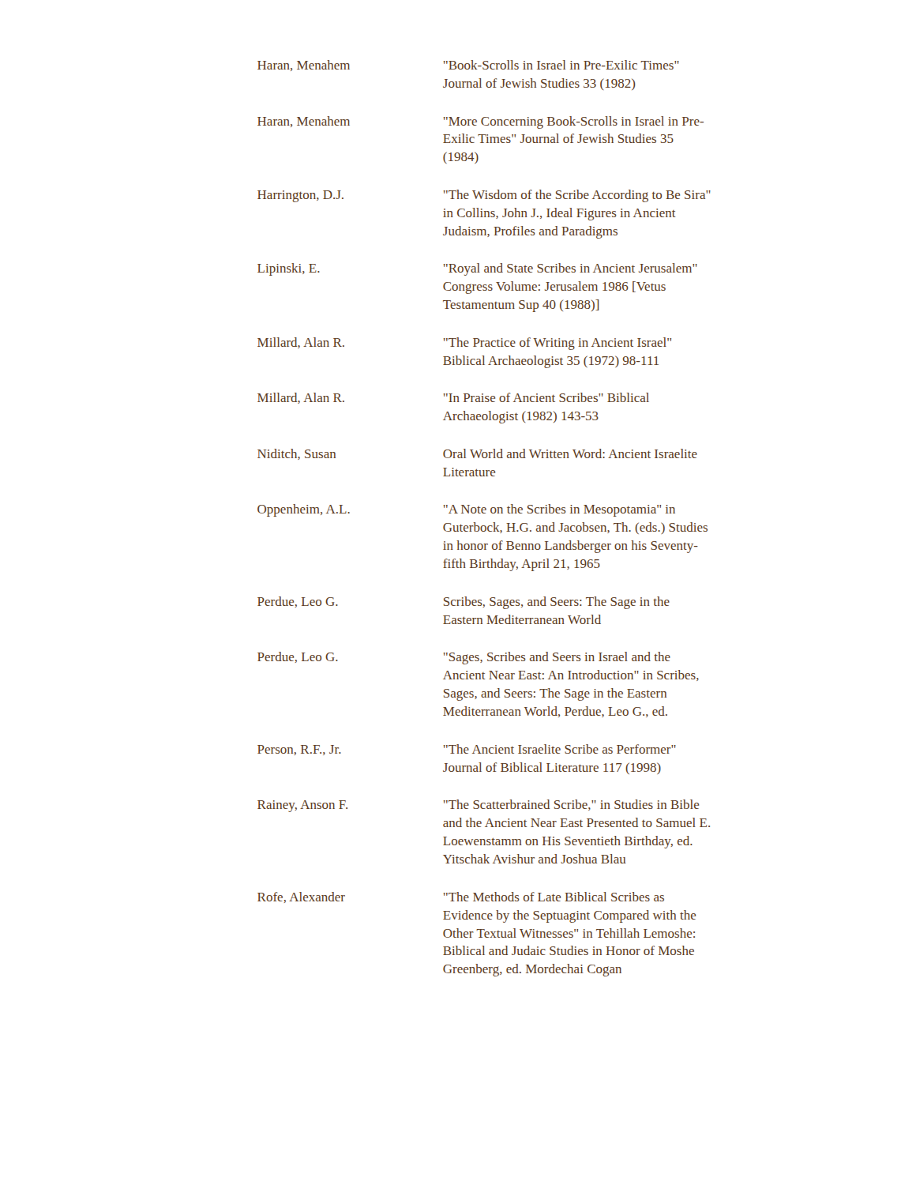| Haran, Menahem | "Book-Scrolls in Israel in Pre-Exilic Times" Journal of Jewish Studies 33 (1982) |
| Haran, Menahem | "More Concerning Book-Scrolls in Israel in Pre-Exilic Times" Journal of Jewish Studies 35 (1984) |
| Harrington, D.J. | "The Wisdom of the Scribe According to Be Sira" in Collins, John J., Ideal Figures in Ancient Judaism, Profiles and Paradigms |
| Lipinski, E. | "Royal and State Scribes in Ancient Jerusalem" Congress Volume: Jerusalem 1986 [Vetus Testamentum Sup 40 (1988)] |
| Millard, Alan R. | "The Practice of Writing in Ancient Israel" Biblical Archaeologist 35 (1972) 98-111 |
| Millard, Alan R. | "In Praise of Ancient Scribes" Biblical Archaeologist (1982) 143-53 |
| Niditch, Susan | Oral World and Written Word: Ancient Israelite Literature |
| Oppenheim, A.L. | "A Note on the Scribes in Mesopotamia" in Guterbock, H.G. and Jacobsen, Th. (eds.) Studies in honor of Benno Landsberger on his Seventy-fifth Birthday, April 21, 1965 |
| Perdue, Leo G. | Scribes, Sages, and Seers: The Sage in the Eastern Mediterranean World |
| Perdue, Leo G. | "Sages, Scribes and Seers in Israel and the Ancient Near East: An Introduction" in Scribes, Sages, and Seers: The Sage in the Eastern Mediterranean World, Perdue, Leo G., ed. |
| Person, R.F., Jr. | "The Ancient Israelite Scribe as Performer" Journal of Biblical Literature 117 (1998) |
| Rainey, Anson F. | "The Scatterbrained Scribe," in Studies in Bible and the Ancient Near East Presented to Samuel E. Loewenstamm on His Seventieth Birthday, ed. Yitschak Avishur and Joshua Blau |
| Rofe, Alexander | "The Methods of Late Biblical Scribes as Evidence by the Septuagint Compared with the Other Textual Witnesses" in Tehillah Lemoshe: Biblical and Judaic Studies in Honor of Moshe Greenberg, ed. Mordechai Cogan |